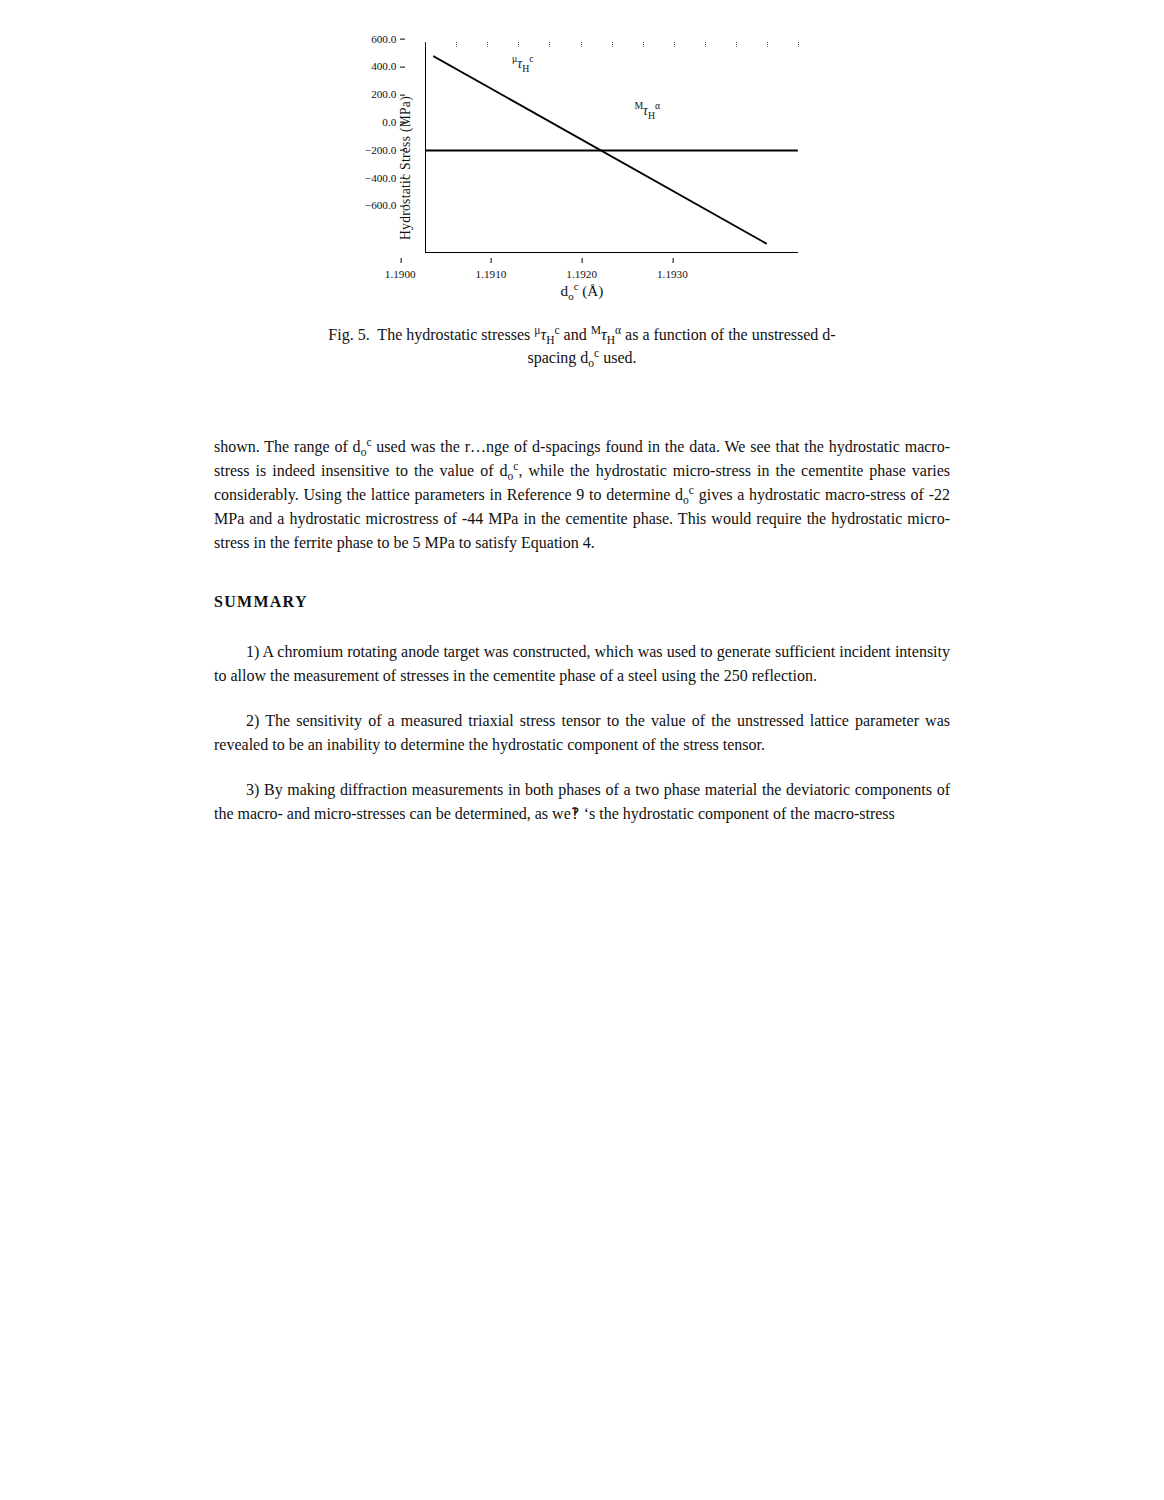Hydrostatic Stress (MPa)
600.0
400.0
200.0
0.0
−200.0
−400.0
−600.0
μτHc
MτHα
1.1900
1.1910
1.1920
1.1930
doc (Å)
Fig. 5. The hydrostatic stresses μτHc and MτHα as a function of the unstressed d-spacing doc used.
shown. The range of doc used was the r…nge of d-spacings found in the data. We see that the hydrostatic macro-stress is indeed insensitive to the value of doc, while the hydrostatic micro-stress in the cementite phase varies considerably. Using the lattice parameters in Reference 9 to determine doc gives a hydrostatic macro-stress of -22 MPa and a hydrostatic microstress of -44 MPa in the cementite phase. This would require the hydrostatic micro-stress in the ferrite phase to be 5 MPa to satisfy Equation 4.
SUMMARY
1) A chromium rotating anode target was constructed, which was used to generate sufficient incident intensity to allow the measurement of stresses in the cementite phase of a steel using the 250 reflection.
2) The sensitivity of a measured triaxial stress tensor to the value of the unstressed lattice parameter was revealed to be an inability to determine the hydrostatic component of the stress tensor.
3) By making diffraction measurements in both phases of a two phase material the deviatoric components of the macro- and micro-stresses can be determined, as we‽ ‘s the hydrostatic component of the macro-stress